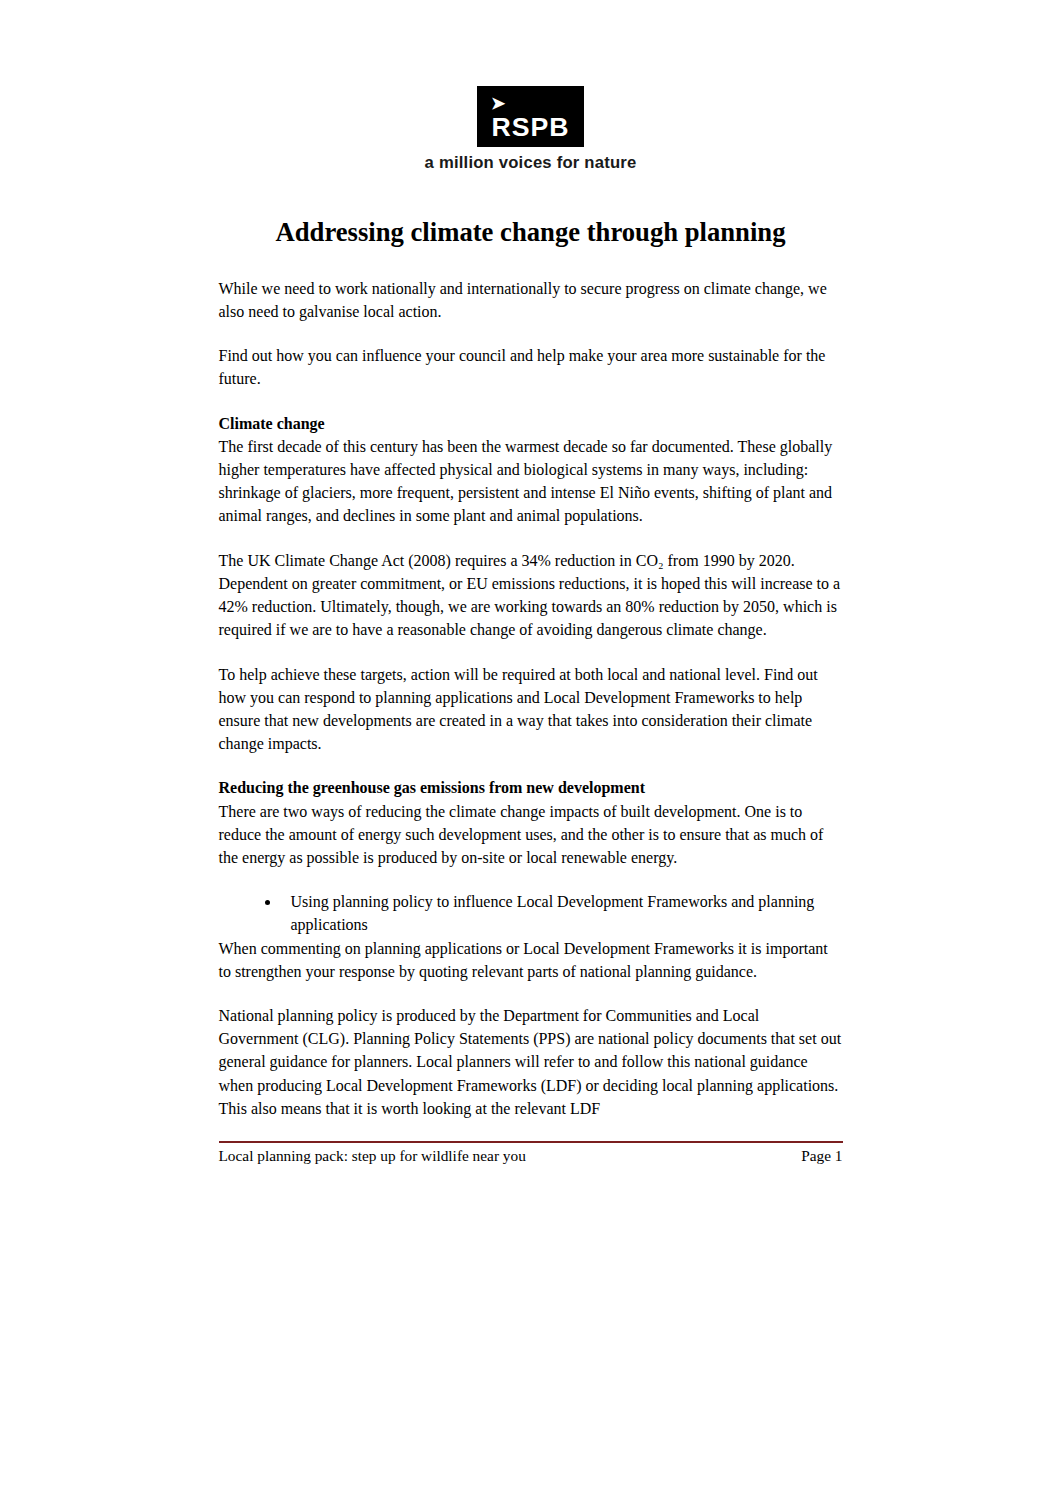➤RSPB
a million voices for nature
Addressing climate change through planning
While we need to work nationally and internationally to secure progress on climate change, we also need to galvanise local action.
Find out how you can influence your council and help make your area more sustainable for the future.
Climate change
The first decade of this century has been the warmest decade so far documented. These globally higher temperatures have affected physical and biological systems in many ways, including: shrinkage of glaciers, more frequent, persistent and intense El Niño events, shifting of plant and animal ranges, and declines in some plant and animal populations.
The UK Climate Change Act (2008) requires a 34% reduction in CO₂ from 1990 by 2020. Dependent on greater commitment, or EU emissions reductions, it is hoped this will increase to a 42% reduction. Ultimately, though, we are working towards an 80% reduction by 2050, which is required if we are to have a reasonable change of avoiding dangerous climate change.
To help achieve these targets, action will be required at both local and national level. Find out how you can respond to planning applications and Local Development Frameworks to help ensure that new developments are created in a way that takes into consideration their climate change impacts.
Reducing the greenhouse gas emissions from new development
There are two ways of reducing the climate change impacts of built development. One is to reduce the amount of energy such development uses, and the other is to ensure that as much of the energy as possible is produced by on-site or local renewable energy.
Using planning policy to influence Local Development Frameworks and planning applications
When commenting on planning applications or Local Development Frameworks it is important to strengthen your response by quoting relevant parts of national planning guidance.
National planning policy is produced by the Department for Communities and Local Government (CLG). Planning Policy Statements (PPS) are national policy documents that set out general guidance for planners. Local planners will refer to and follow this national guidance when producing Local Development Frameworks (LDF) or deciding local planning applications. This also means that it is worth looking at the relevant LDF
Local planning pack: step up for wildlife near you
Page 1